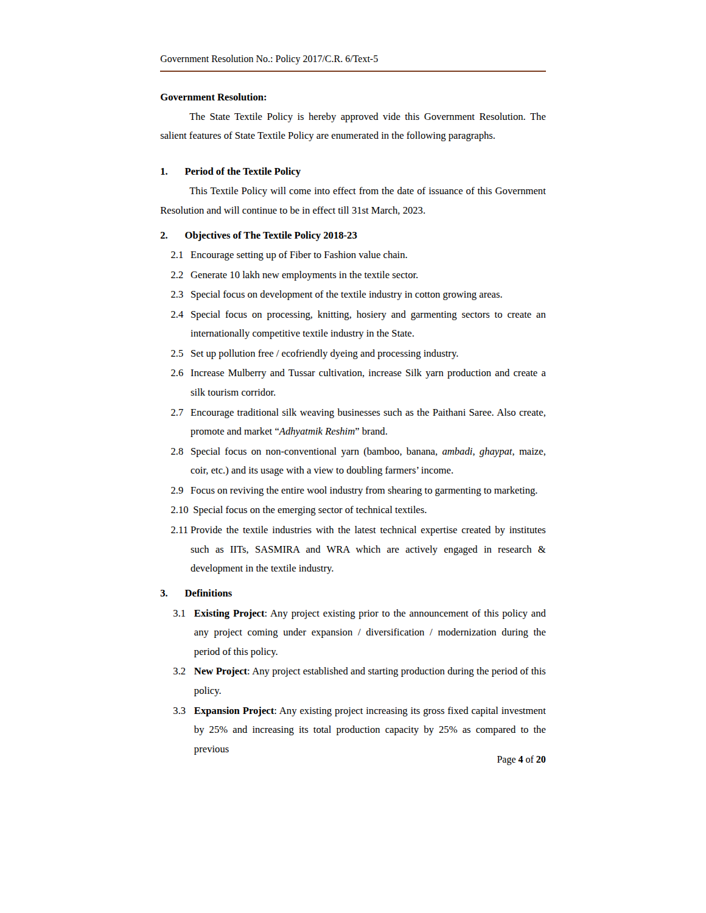Government Resolution No.: Policy 2017/C.R. 6/Text-5
Government Resolution:
The State Textile Policy is hereby approved vide this Government Resolution. The salient features of State Textile Policy are enumerated in the following paragraphs.
1.
Period of the Textile Policy
This Textile Policy will come into effect from the date of issuance of this Government Resolution and will continue to be in effect till 31st March, 2023.
2.
Objectives of The Textile Policy 2018-23
2.1
Encourage setting up of Fiber to Fashion value chain.
2.2
Generate 10 lakh new employments in the textile sector.
2.3
Special focus on development of the textile industry in cotton growing areas.
2.4
Special focus on processing, knitting, hosiery and garmenting sectors to create an internationally competitive textile industry in the State.
2.5
Set up pollution free / ecofriendly dyeing and processing industry.
2.6
Increase Mulberry and Tussar cultivation, increase Silk yarn production and create a silk tourism corridor.
2.7
Encourage traditional silk weaving businesses such as the Paithani Saree. Also create, promote and market “Adhyatmik Reshim” brand.
2.8
Special focus on non-conventional yarn (bamboo, banana, ambadi, ghaypat, maize, coir, etc.) and its usage with a view to doubling farmers’ income.
2.9
Focus on reviving the entire wool industry from shearing to garmenting to marketing.
2.10
Special focus on the emerging sector of technical textiles.
2.11
Provide the textile industries with the latest technical expertise created by institutes such as IITs, SASMIRA and WRA which are actively engaged in research & development in the textile industry.
3.
Definitions
3.1
Existing Project: Any project existing prior to the announcement of this policy and any project coming under expansion / diversification / modernization during the period of this policy.
3.2
New Project: Any project established and starting production during the period of this policy.
3.3
Expansion Project: Any existing project increasing its gross fixed capital investment by 25% and increasing its total production capacity by 25% as compared to the previous
Page 4 of 20